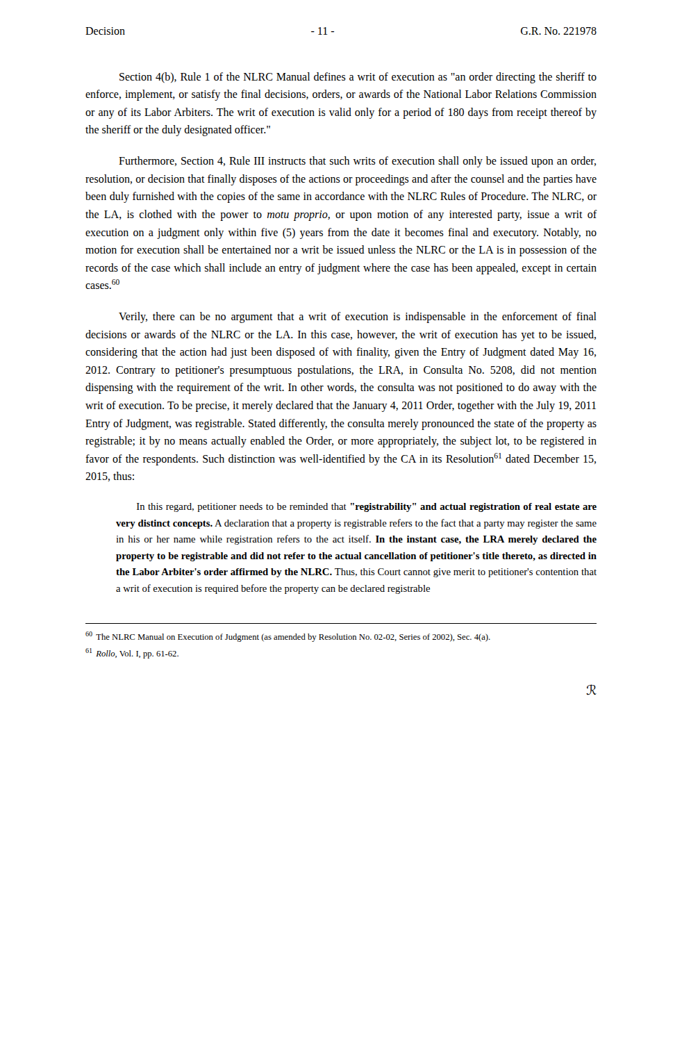Decision - 11 - G.R. No. 221978
Section 4(b), Rule 1 of the NLRC Manual defines a writ of execution as "an order directing the sheriff to enforce, implement, or satisfy the final decisions, orders, or awards of the National Labor Relations Commission or any of its Labor Arbiters. The writ of execution is valid only for a period of 180 days from receipt thereof by the sheriff or the duly designated officer."
Furthermore, Section 4, Rule III instructs that such writs of execution shall only be issued upon an order, resolution, or decision that finally disposes of the actions or proceedings and after the counsel and the parties have been duly furnished with the copies of the same in accordance with the NLRC Rules of Procedure. The NLRC, or the LA, is clothed with the power to motu proprio, or upon motion of any interested party, issue a writ of execution on a judgment only within five (5) years from the date it becomes final and executory. Notably, no motion for execution shall be entertained nor a writ be issued unless the NLRC or the LA is in possession of the records of the case which shall include an entry of judgment where the case has been appealed, except in certain cases.60
Verily, there can be no argument that a writ of execution is indispensable in the enforcement of final decisions or awards of the NLRC or the LA. In this case, however, the writ of execution has yet to be issued, considering that the action had just been disposed of with finality, given the Entry of Judgment dated May 16, 2012. Contrary to petitioner's presumptuous postulations, the LRA, in Consulta No. 5208, did not mention dispensing with the requirement of the writ. In other words, the consulta was not positioned to do away with the writ of execution. To be precise, it merely declared that the January 4, 2011 Order, together with the July 19, 2011 Entry of Judgment, was registrable. Stated differently, the consulta merely pronounced the state of the property as registrable; it by no means actually enabled the Order, or more appropriately, the subject lot, to be registered in favor of the respondents. Such distinction was well-identified by the CA in its Resolution61 dated December 15, 2015, thus:
In this regard, petitioner needs to be reminded that "registrability" and actual registration of real estate are very distinct concepts. A declaration that a property is registrable refers to the fact that a party may register the same in his or her name while registration refers to the act itself. In the instant case, the LRA merely declared the property to be registrable and did not refer to the actual cancellation of petitioner's title thereto, as directed in the Labor Arbiter's order affirmed by the NLRC. Thus, this Court cannot give merit to petitioner's contention that a writ of execution is required before the property can be declared registrable
60 The NLRC Manual on Execution of Judgment (as amended by Resolution No. 02-02, Series of 2002), Sec. 4(a).
61 Rollo, Vol. I, pp. 61-62.
ℛ